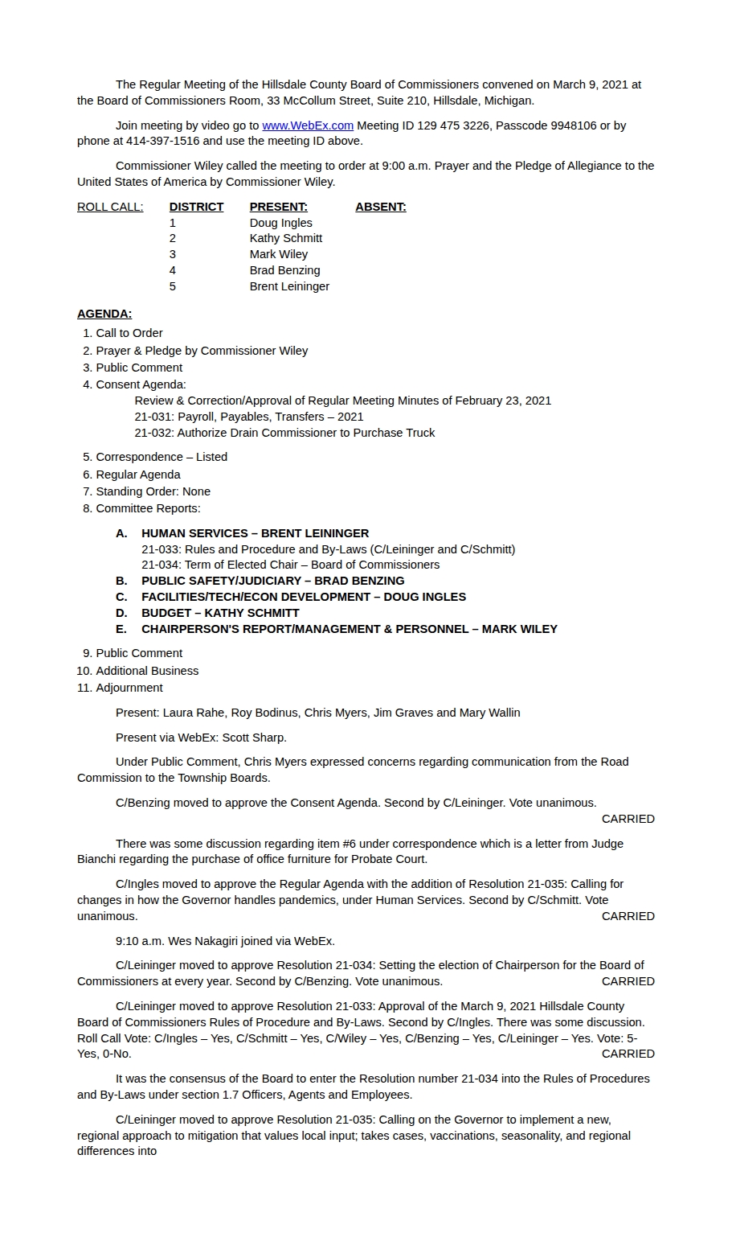The Regular Meeting of the Hillsdale County Board of Commissioners convened on March 9, 2021 at the Board of Commissioners Room, 33 McCollum Street, Suite 210, Hillsdale, Michigan.
Join meeting by video go to www.WebEx.com Meeting ID 129 475 3226, Passcode 9948106 or by phone at 414-397-1516 and use the meeting ID above.
Commissioner Wiley called the meeting to order at 9:00 a.m. Prayer and the Pledge of Allegiance to the United States of America by Commissioner Wiley.
| ROLL CALL: | DISTRICT | PRESENT: | ABSENT: |
| | 1 | Doug Ingles | |
| | 2 | Kathy Schmitt | |
| | 3 | Mark Wiley | |
| | 4 | Brad Benzing | |
| | 5 | Brent Leininger | |
AGENDA:
Call to Order
Prayer & Pledge by Commissioner Wiley
Public Comment
Consent Agenda:
Review & Correction/Approval of Regular Meeting Minutes of February 23, 2021
21-031: Payroll, Payables, Transfers – 2021
21-032: Authorize Drain Commissioner to Purchase Truck
Correspondence – Listed
Regular Agenda
Standing Order: None
Committee Reports:
A. HUMAN SERVICES – BRENT LEININGER 21-033: Rules and Procedure and By-Laws (C/Leininger and C/Schmitt) 21-034: Term of Elected Chair – Board of Commissioners B. PUBLIC SAFETY/JUDICIARY – BRAD BENZING C. FACILITIES/TECH/ECON DEVELOPMENT – DOUG INGLES D. BUDGET – KATHY SCHMITT E. CHAIRPERSON'S REPORT/MANAGEMENT & PERSONNEL – MARK WILEY
Public Comment
Additional Business
Adjournment
Present: Laura Rahe, Roy Bodinus, Chris Myers, Jim Graves and Mary Wallin
Present via WebEx: Scott Sharp.
Under Public Comment, Chris Myers expressed concerns regarding communication from the Road Commission to the Township Boards.
C/Benzing moved to approve the Consent Agenda. Second by C/Leininger. Vote unanimous. CARRIED
There was some discussion regarding item #6 under correspondence which is a letter from Judge Bianchi regarding the purchase of office furniture for Probate Court.
C/Ingles moved to approve the Regular Agenda with the addition of Resolution 21-035: Calling for changes in how the Governor handles pandemics, under Human Services. Second by C/Schmitt. Vote unanimous. CARRIED
9:10 a.m. Wes Nakagiri joined via WebEx.
C/Leininger moved to approve Resolution 21-034: Setting the election of Chairperson for the Board of Commissioners at every year. Second by C/Benzing. Vote unanimous. CARRIED
C/Leininger moved to approve Resolution 21-033: Approval of the March 9, 2021 Hillsdale County Board of Commissioners Rules of Procedure and By-Laws. Second by C/Ingles. There was some discussion. Roll Call Vote: C/Ingles – Yes, C/Schmitt – Yes, C/Wiley – Yes, C/Benzing – Yes, C/Leininger – Yes. Vote: 5-Yes, 0-No. CARRIED
It was the consensus of the Board to enter the Resolution number 21-034 into the Rules of Procedures and By-Laws under section 1.7 Officers, Agents and Employees.
C/Leininger moved to approve Resolution 21-035: Calling on the Governor to implement a new, regional approach to mitigation that values local input; takes cases, vaccinations, seasonality, and regional differences into